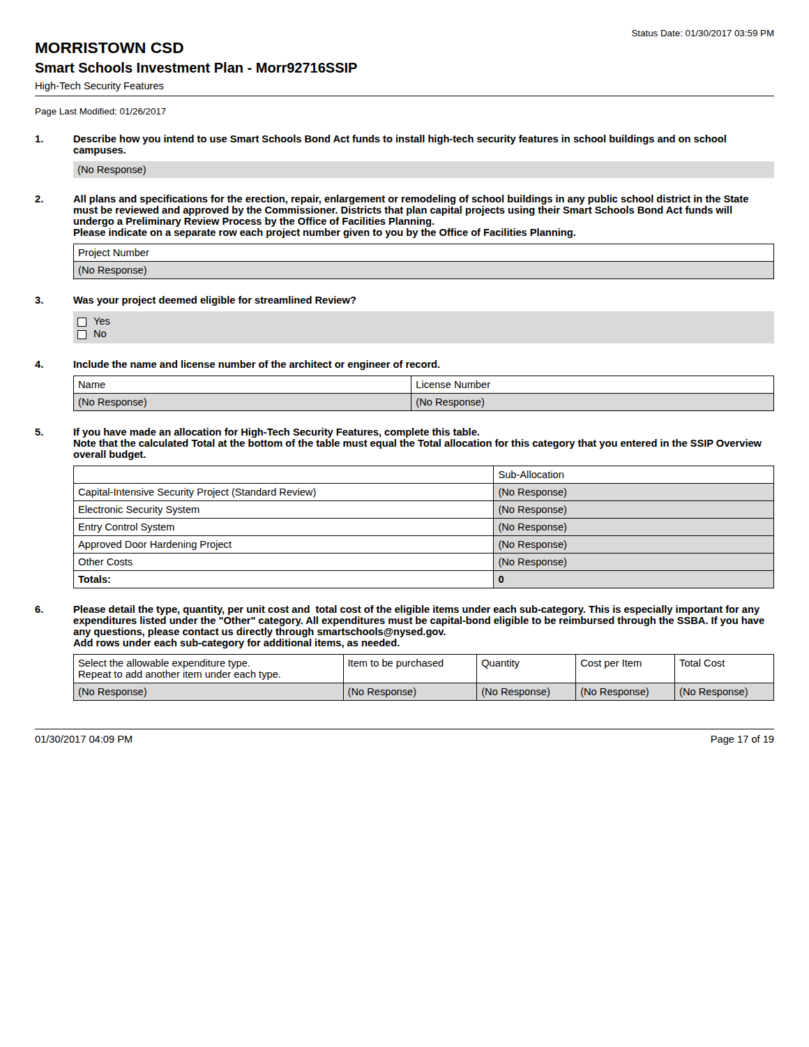Status Date: 01/30/2017 03:59 PM
MORRISTOWN CSD
Smart Schools Investment Plan - Morr92716SSIP
High-Tech Security Features
Page Last Modified: 01/26/2017
Describe how you intend to use Smart Schools Bond Act funds to install high-tech security features in school buildings and on school campuses.
(No Response)
All plans and specifications for the erection, repair, enlargement or remodeling of school buildings in any public school district in the State must be reviewed and approved by the Commissioner. Districts that plan capital projects using their Smart Schools Bond Act funds will undergo a Preliminary Review Process by the Office of Facilities Planning.
Please indicate on a separate row each project number given to you by the Office of Facilities Planning.
| Project Number |
| --- |
| (No Response) |
Was your project deemed eligible for streamlined Review?
Yes
No
Include the name and license number of the architect or engineer of record.
| Name | License Number |
| --- | --- |
| (No Response) | (No Response) |
If you have made an allocation for High-Tech Security Features, complete this table.
Note that the calculated Total at the bottom of the table must equal the Total allocation for this category that you entered in the SSIP Overview overall budget.
| | Sub-Allocation |
| --- | --- |
| Capital-Intensive Security Project (Standard Review) | (No Response) |
| Electronic Security System | (No Response) |
| Entry Control System | (No Response) |
| Approved Door Hardening Project | (No Response) |
| Other Costs | (No Response) |
| Totals: | 0 |
Please detail the type, quantity, per unit cost and total cost of the eligible items under each sub-category. This is especially important for any expenditures listed under the "Other" category. All expenditures must be capital-bond eligible to be reimbursed through the SSBA. If you have any questions, please contact us directly through smartschools@nysed.gov.
Add rows under each sub-category for additional items, as needed.
| Select the allowable expenditure type. Repeat to add another item under each type. | Item to be purchased | Quantity | Cost per Item | Total Cost |
| --- | --- | --- | --- | --- |
| (No Response) | (No Response) | (No Response) | (No Response) | (No Response) |
01/30/2017 04:09 PM Page 17 of 19